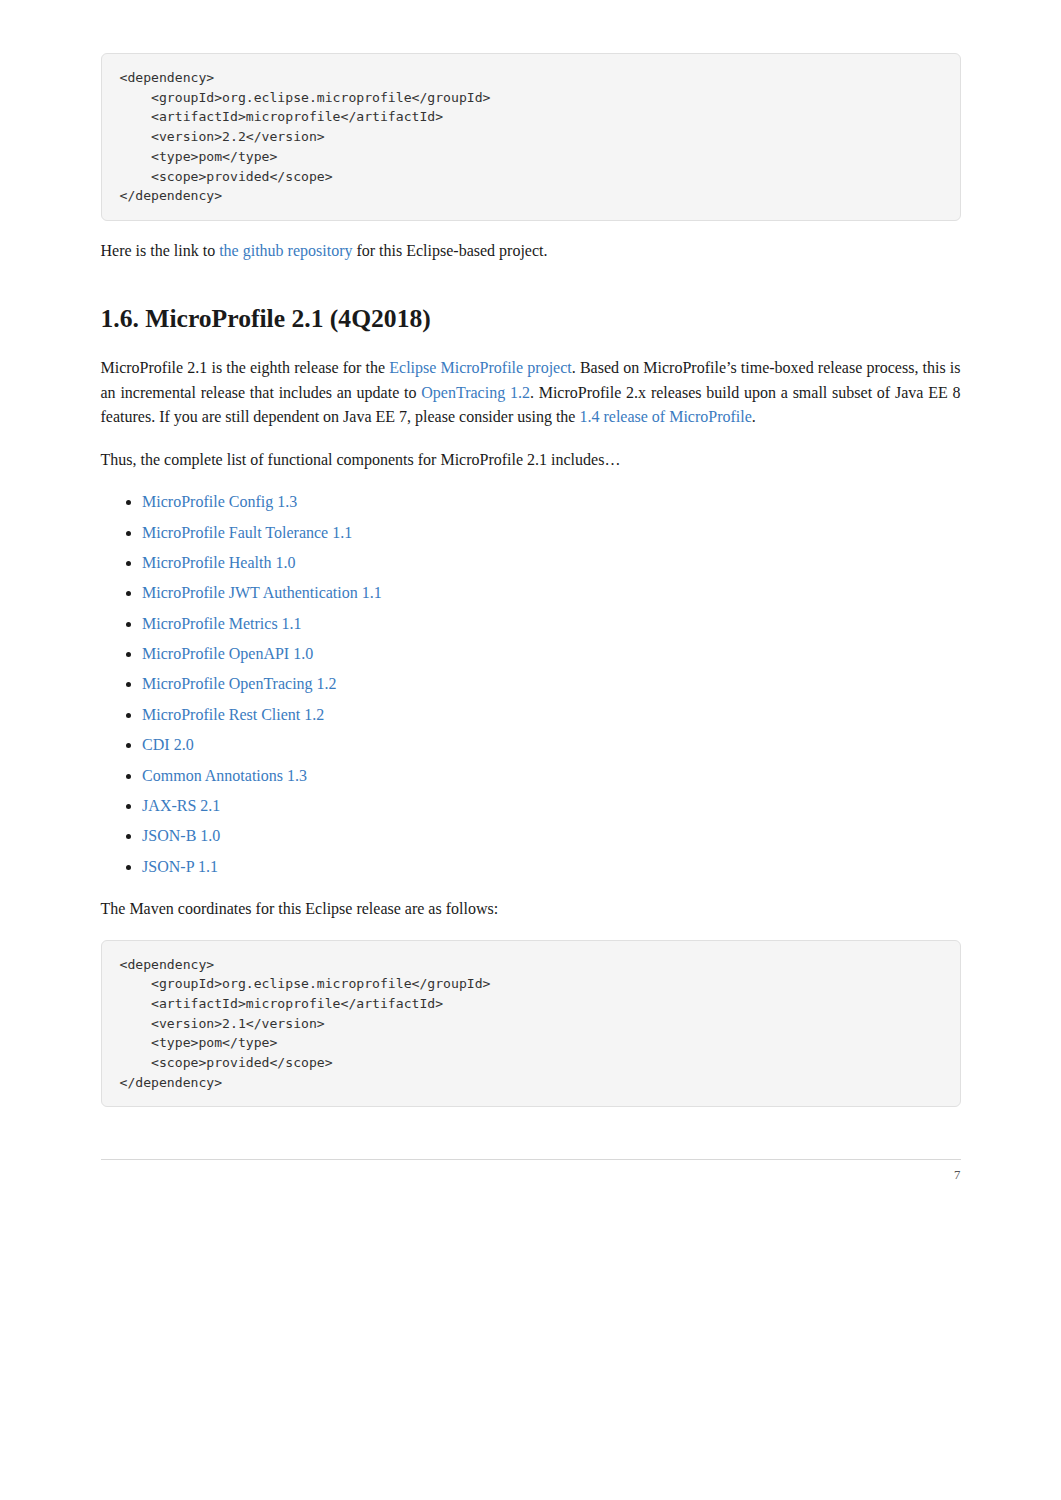<dependency>
    <groupId>org.eclipse.microprofile</groupId>
    <artifactId>microprofile</artifactId>
    <version>2.2</version>
    <type>pom</type>
    <scope>provided</scope>
</dependency>
Here is the link to the github repository for this Eclipse-based project.
1.6. MicroProfile 2.1 (4Q2018)
MicroProfile 2.1 is the eighth release for the Eclipse MicroProfile project. Based on MicroProfile’s time-boxed release process, this is an incremental release that includes an update to OpenTracing 1.2. MicroProfile 2.x releases build upon a small subset of Java EE 8 features. If you are still dependent on Java EE 7, please consider using the 1.4 release of MicroProfile.
Thus, the complete list of functional components for MicroProfile 2.1 includes…
MicroProfile Config 1.3
MicroProfile Fault Tolerance 1.1
MicroProfile Health 1.0
MicroProfile JWT Authentication 1.1
MicroProfile Metrics 1.1
MicroProfile OpenAPI 1.0
MicroProfile OpenTracing 1.2
MicroProfile Rest Client 1.2
CDI 2.0
Common Annotations 1.3
JAX-RS 2.1
JSON-B 1.0
JSON-P 1.1
The Maven coordinates for this Eclipse release are as follows:
<dependency>
    <groupId>org.eclipse.microprofile</groupId>
    <artifactId>microprofile</artifactId>
    <version>2.1</version>
    <type>pom</type>
    <scope>provided</scope>
</dependency>
7